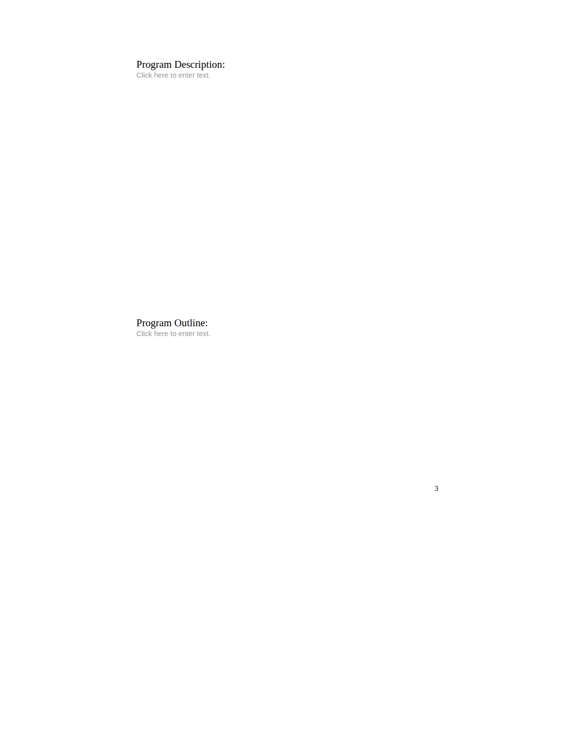Program Description:
Click here to enter text.
Program Outline:
Click here to enter text.
3